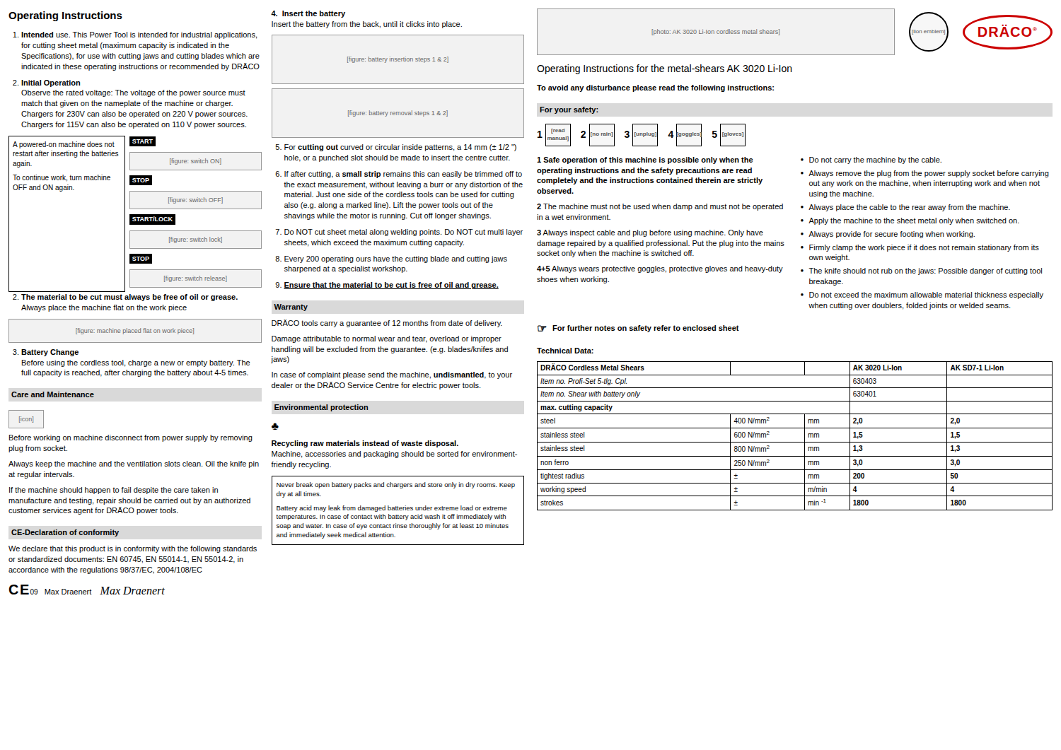Operating Instructions
Intended use. This Power Tool is intended for industrial applications, for cutting sheet metal (maximum capacity is indicated in the Specifications), for use with cutting jaws and cutting blades which are indicated in these operating instructions or recommended by DRÄCO
Initial Operation
Observe the rated voltage: The voltage of the power source must match that given on the nameplate of the machine or charger. Chargers for 230V can also be operated on 220 V power sources. Chargers for 115V can also be operated on 110 V power sources.
A powered-on machine does not restart after inserting the batteries again.
To continue work, turn machine OFF and ON again.
START
[figure: switch ON]
STOP
[figure: switch OFF]
START/LOCK
[figure: switch lock]
STOP
[figure: switch release]
The material to be cut must always be free of oil or grease. Always place the machine flat on the work piece
[figure: machine placed flat on work piece]
Battery Change
Before using the cordless tool, charge a new or empty battery. The full capacity is reached, after charging the battery about 4-5 times.
Care and Maintenance
[icon]
Before working on machine disconnect from power supply by removing plug from socket.
Always keep the machine and the ventilation slots clean. Oil the knife pin at regular intervals.
If the machine should happen to fail despite the care taken in manufacture and testing, repair should be carried out by an authorized customer services agent for DRÄCO power tools.
CE-Declaration of conformity
We declare that this product is in conformity with the following standards or standardized documents: EN 60745, EN 55014-1, EN 55014-2, in accordance with the regulations 98/37/EC, 2004/108/EC
C E 09 Max Draenert Max Draenert
4. Insert the battery
Insert the battery from the back, until it clicks into place.
[figure: battery insertion steps 1 & 2]
[figure: battery removal steps 1 & 2]
For cutting out curved or circular inside patterns, a 14 mm (± 1/2 ") hole, or a punched slot should be made to insert the centre cutter.
If after cutting, a small strip remains this can easily be trimmed off to the exact measurement, without leaving a burr or any distortion of the material. Just one side of the cordless tools can be used for cutting also (e.g. along a marked line). Lift the power tools out of the shavings while the motor is running. Cut off longer shavings.
Do NOT cut sheet metal along welding points. Do NOT cut multi layer sheets, which exceed the maximum cutting capacity.
Every 200 operating ours have the cutting blade and cutting jaws sharpened at a specialist workshop.
Ensure that the material to be cut is free of oil and grease.
Warranty
DRÄCO tools carry a guarantee of 12 months from date of delivery.
Damage attributable to normal wear and tear, overload or improper handling will be excluded from the guarantee. (e.g. blades/knifes and jaws)
In case of complaint please send the machine, undismantled, to your dealer or the DRÄCO Service Centre for electric power tools.
Environmental protection
♣
Recycling raw materials instead of waste disposal.
Machine, accessories and packaging should be sorted for environment-friendly recycling.
Never break open battery packs and chargers and store only in dry rooms. Keep dry at all times.
Battery acid may leak from damaged batteries under extreme load or extreme temperatures. In case of contact with battery acid wash it off immediately with soap and water. In case of eye contact rinse thoroughly for at least 10 minutes and immediately seek medical attention.
[photo: AK 3020 Li-Ion cordless metal shears]
[lion emblem]
DRÄCO®
Operating Instructions for the metal-shears AK 3020 Li-Ion
To avoid any disturbance please read the following instructions:
For your safety:
1 [read manual]
2 [no rain]
3 [unplug]
4 [goggles]
5 [gloves]
1 Safe operation of this machine is possible only when the operating instructions and the safety precautions are read completely and the instructions contained therein are strictly observed.
2 The machine must not be used when damp and must not be operated in a wet environment.
3 Always inspect cable and plug before using machine. Only have damage repaired by a qualified professional. Put the plug into the mains socket only when the machine is switched off.
4+5 Always wears protective goggles, protective gloves and heavy-duty shoes when working.
Do not carry the machine by the cable.
Always remove the plug from the power supply socket before carrying out any work on the machine, when interrupting work and when not using the machine.
Always place the cable to the rear away from the machine.
Apply the machine to the sheet metal only when switched on.
Always provide for secure footing when working.
Firmly clamp the work piece if it does not remain stationary from its own weight.
The knife should not rub on the jaws: Possible danger of cutting tool breakage.
Do not exceed the maximum allowable material thickness especially when cutting over doublers, folded joints or welded seams.
☞ For further notes on safety refer to enclosed sheet
Technical Data:
| DRÄCO Cordless Metal Shears | | | AK 3020 Li-Ion | AK SD7-1 Li-Ion |
| --- | --- | --- | --- | --- |
| Item no. Profi-Set 5-tlg. Cpl. | 630403 | |
| Item no. Shear with battery only | 630401 | |
| max. cutting capacity | | |
| steel | 400 N/mm 2 | mm | 2,0 | 2,0 |
| stainless steel | 600 N/mm 2 | mm | 1,5 | 1,5 |
| stainless steel | 800 N/mm 2 | mm | 1,3 | 1,3 |
| non ferro | 250 N/mm 2 | mm | 3,0 | 3,0 |
| tightest radius | ± | mm | 200 | 50 |
| working speed | ± | m/min | 4 | 4 |
| strokes | ± | min -1 | 1800 | 1800 |